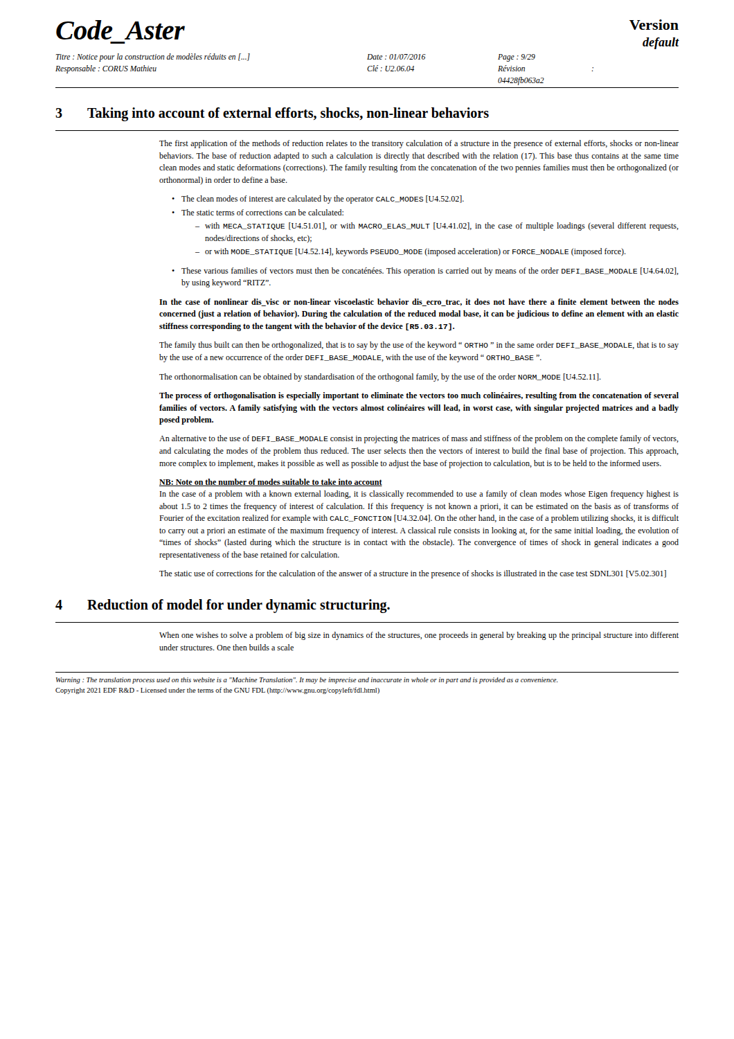Code_Aster
Version
default
Titre : Notice pour la construction de modèles réduits en [...]
Responsable : CORUS Mathieu
Date : 01/07/2016 Page : 9/29 Clé : U2.06.04 Révision : 04428fb063a2
3 Taking into account of external efforts, shocks, non-linear behaviors
The first application of the methods of reduction relates to the transitory calculation of a structure in the presence of external efforts, shocks or non-linear behaviors. The base of reduction adapted to such a calculation is directly that described with the relation (17). This base thus contains at the same time clean modes and static deformations (corrections). The family resulting from the concatenation of the two pennies families must then be orthogonalized (or orthonormal) in order to define a base.
The clean modes of interest are calculated by the operator CALC_MODES [U4.52.02].
The static terms of corrections can be calculated:
with MECA_STATIQUE [U4.51.01], or with MACRO_ELAS_MULT [U4.41.02], in the case of multiple loadings (several different requests, nodes/directions of shocks, etc);
or with MODE_STATIQUE [U4.52.14], keywords PSEUDO_MODE (imposed acceleration) or FORCE_NODALE (imposed force).
These various families of vectors must then be concaténées. This operation is carried out by means of the order DEFI_BASE_MODALE [U4.64.02], by using keyword “RITZ”.
In the case of nonlinear dis_visc or non-linear viscoelastic behavior dis_ecro_trac, it does not have there a finite element between the nodes concerned (just a relation of behavior). During the calculation of the reduced modal base, it can be judicious to define an element with an elastic stiffness corresponding to the tangent with the behavior of the device [R5.03.17].
The family thus built can then be orthogonalized, that is to say by the use of the keyword “ ORTHO ” in the same order DEFI_BASE_MODALE, that is to say by the use of a new occurrence of the order DEFI_BASE_MODALE, with the use of the keyword “ ORTHO_BASE ”.
The orthonormalisation can be obtained by standardisation of the orthogonal family, by the use of the order NORM_MODE [U4.52.11].
The process of orthogonalisation is especially important to eliminate the vectors too much colinéaires, resulting from the concatenation of several families of vectors. A family satisfying with the vectors almost colinéaires will lead, in worst case, with singular projected matrices and a badly posed problem.
An alternative to the use of DEFI_BASE_MODALE consist in projecting the matrices of mass and stiffness of the problem on the complete family of vectors, and calculating the modes of the problem thus reduced. The user selects then the vectors of interest to build the final base of projection. This approach, more complex to implement, makes it possible as well as possible to adjust the base of projection to calculation, but is to be held to the informed users.
NB: Note on the number of modes suitable to take into account
In the case of a problem with a known external loading, it is classically recommended to use a family of clean modes whose Eigen frequency highest is about 1.5 to 2 times the frequency of interest of calculation. If this frequency is not known a priori, it can be estimated on the basis as of transforms of Fourier of the excitation realized for example with CALC_FONCTION [U4.32.04]. On the other hand, in the case of a problem utilizing shocks, it is difficult to carry out a priori an estimate of the maximum frequency of interest. A classical rule consists in looking at, for the same initial loading, the evolution of “times of shocks” (lasted during which the structure is in contact with the obstacle). The convergence of times of shock in general indicates a good representativeness of the base retained for calculation.
The static use of corrections for the calculation of the answer of a structure in the presence of shocks is illustrated in the case test SDNL301 [V5.02.301]
4 Reduction of model for under dynamic structuring.
When one wishes to solve a problem of big size in dynamics of the structures, one proceeds in general by breaking up the principal structure into different under structures. One then builds a scale
Warning : The translation process used on this website is a "Machine Translation". It may be imprecise and inaccurate in whole or in part and is provided as a convenience.
Copyright 2021 EDF R&D - Licensed under the terms of the GNU FDL (http://www.gnu.org/copyleft/fdl.html)